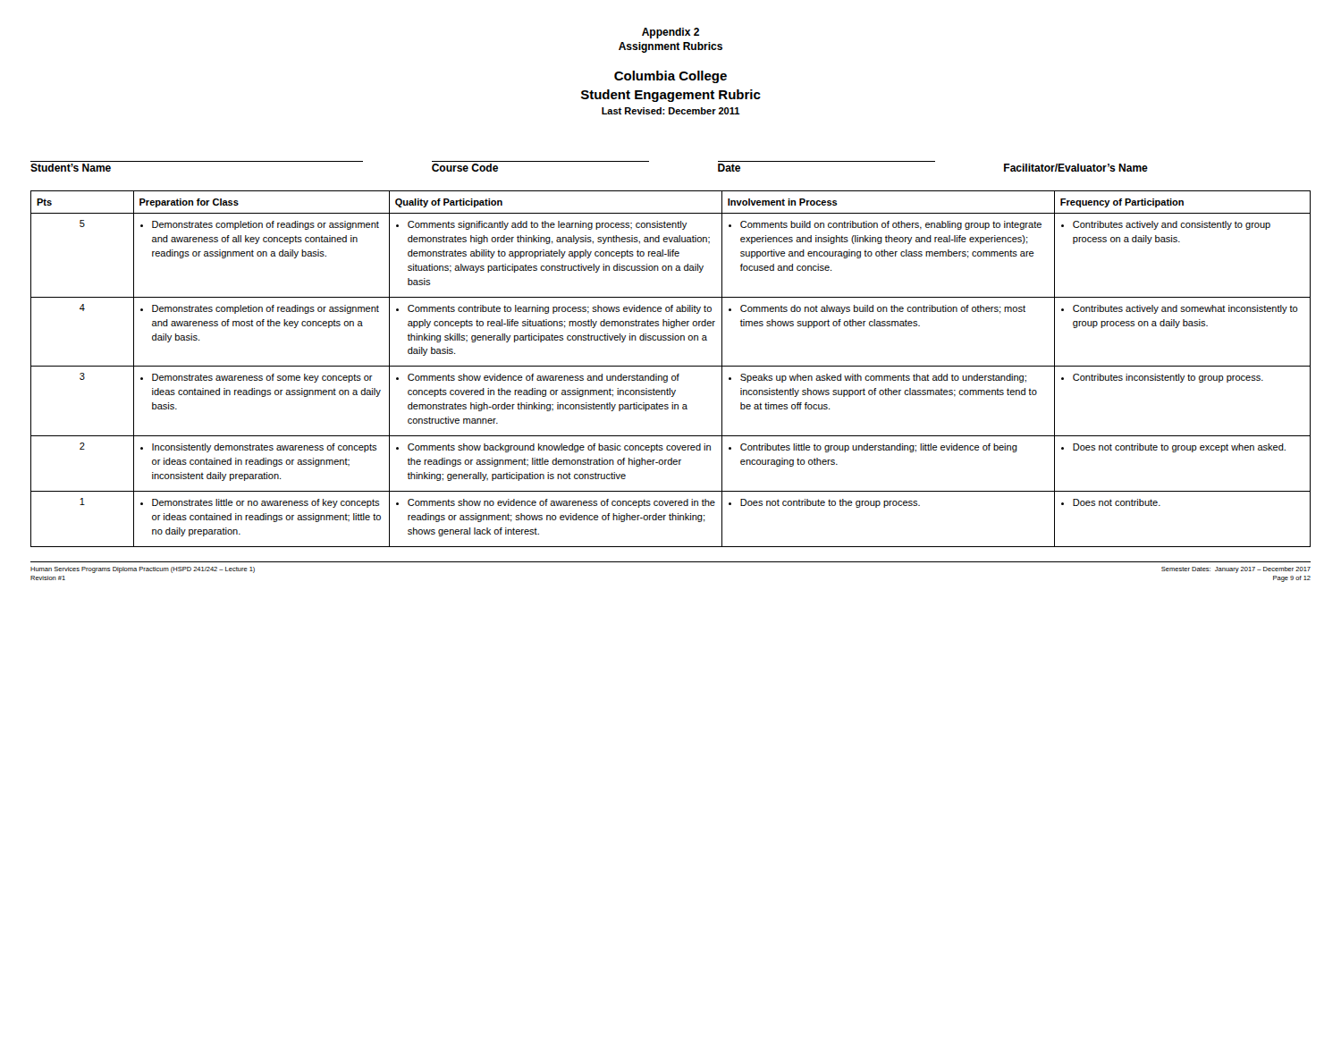Appendix 2
Assignment Rubrics
Columbia College
Student Engagement Rubric
Last Revised: December 2011
| Student’s Name | | Course Code | | Date | | Facilitator/Evaluator’s Name |
| Pts | Preparation for Class | Quality of Participation | Involvement in Process | Frequency of Participation |
| --- | --- | --- | --- | --- |
| 5 | Demonstrates completion of readings or assignment and awareness of all key concepts contained in readings or assignment on a daily basis. | Comments significantly add to the learning process; consistently demonstrates high order thinking, analysis, synthesis, and evaluation; demonstrates ability to appropriately apply concepts to real-life situations; always participates constructively in discussion on a daily basis | Comments build on contribution of others, enabling group to integrate experiences and insights (linking theory and real-life experiences); supportive and encouraging to other class members; comments are focused and concise. | Contributes actively and consistently to group process on a daily basis. |
| 4 | Demonstrates completion of readings or assignment and awareness of most of the key concepts on a daily basis. | Comments contribute to learning process; shows evidence of ability to apply concepts to real-life situations; mostly demonstrates higher order thinking skills; generally participates constructively in discussion on a daily basis. | Comments do not always build on the contribution of others; most times shows support of other classmates. | Contributes actively and somewhat inconsistently to group process on a daily basis. |
| 3 | Demonstrates awareness of some key concepts or ideas contained in readings or assignment on a daily basis. | Comments show evidence of awareness and understanding of concepts covered in the reading or assignment; inconsistently demonstrates high-order thinking; inconsistently participates in a constructive manner. | Speaks up when asked with comments that add to understanding; inconsistently shows support of other classmates; comments tend to be at times off focus. | Contributes inconsistently to group process. |
| 2 | Inconsistently demonstrates awareness of concepts or ideas contained in readings or assignment; inconsistent daily preparation. | Comments show background knowledge of basic concepts covered in the readings or assignment; little demonstration of higher-order thinking; generally, participation is not constructive | Contributes little to group understanding; little evidence of being encouraging to others. | Does not contribute to group except when asked. |
| 1 | Demonstrates little or no awareness of key concepts or ideas contained in readings or assignment; little to no daily preparation. | Comments show no evidence of awareness of concepts covered in the readings or assignment; shows no evidence of higher-order thinking; shows general lack of interest. | Does not contribute to the group process. | Does not contribute. |
Human Services Programs Diploma Practicum (HSPD 241/242 – Lecture 1)
Revision #1
Semester Dates: January 2017 – December 2017
Page 9 of 12